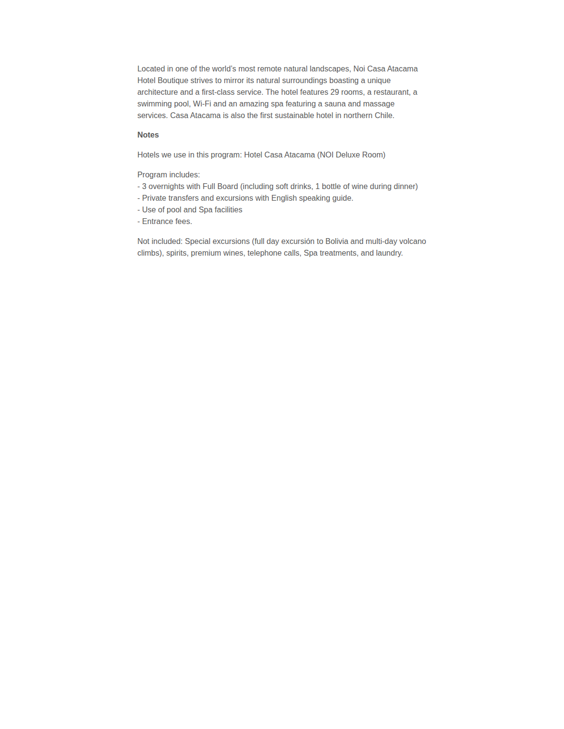Located in one of the world’s most remote natural landscapes, Noi Casa Atacama Hotel Boutique strives to mirror its natural surroundings boasting a unique architecture and a first-class service. The hotel features 29 rooms, a restaurant, a swimming pool, Wi-Fi and an amazing spa featuring a sauna and massage services. Casa Atacama is also the first sustainable hotel in northern Chile.
Notes
Hotels we use in this program: Hotel Casa Atacama (NOI Deluxe Room)
Program includes:
- 3 overnights with Full Board (including soft drinks, 1 bottle of wine during dinner)
- Private transfers and excursions with English speaking guide.
- Use of pool and Spa facilities
- Entrance fees.
Not included: Special excursions (full day excursión to Bolivia and multi-day volcano climbs), spirits, premium wines, telephone calls, Spa treatments, and laundry.